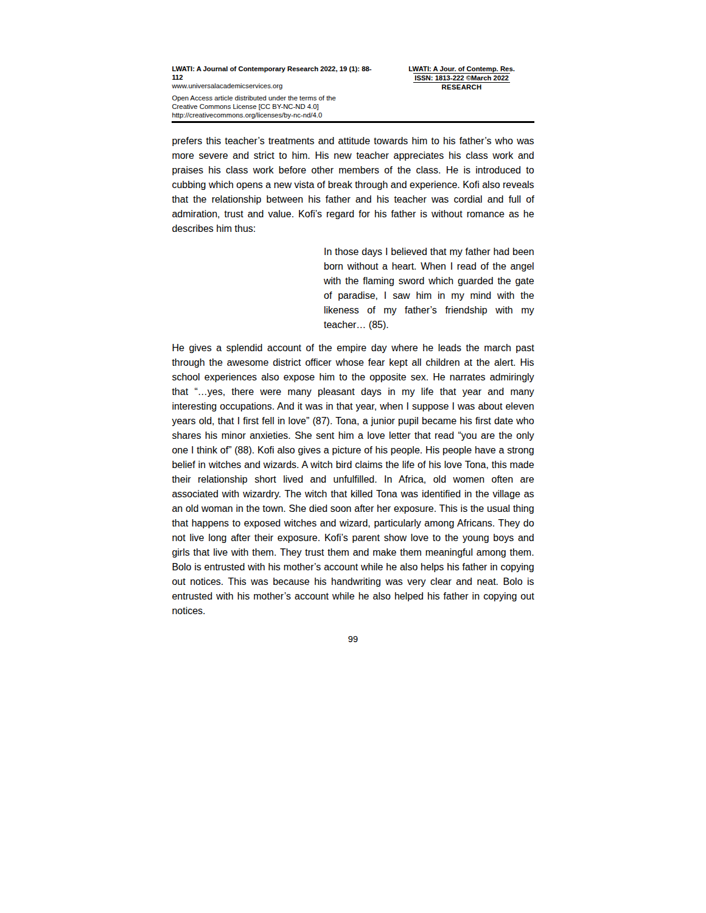LWATI: A Journal of Contemporary Research 2022, 19 (1): 88-112
www.universalacademicservices.org
Open Access article distributed under the terms of the
Creative Commons License [CC BY-NC-ND 4.0]
http://creativecommons.org/licenses/by-nc-nd/4.0
LWATI: A Jour. of Contemp. Res.
ISSN: 1813-222 ©March 2022
RESEARCH
prefers this teacher’s treatments and attitude towards him to his father’s who was more severe and strict to him. His new teacher appreciates his class work and praises his class work before other members of the class. He is introduced to cubbing which opens a new vista of break through and experience. Kofi also reveals that the relationship between his father and his teacher was cordial and full of admiration, trust and value. Kofi’s regard for his father is without romance as he describes him thus:
In those days I believed that my father had been born without a heart. When I read of the angel with the flaming sword which guarded the gate of paradise, I saw him in my mind with the likeness of my father’s friendship with my teacher… (85).
He gives a splendid account of the empire day where he leads the march past through the awesome district officer whose fear kept all children at the alert. His school experiences also expose him to the opposite sex. He narrates admiringly that “…yes, there were many pleasant days in my life that year and many interesting occupations. And it was in that year, when I suppose I was about eleven years old, that I first fell in love” (87). Tona, a junior pupil became his first date who shares his minor anxieties. She sent him a love letter that read “you are the only one I think of” (88). Kofi also gives a picture of his people. His people have a strong belief in witches and wizards. A witch bird claims the life of his love Tona, this made their relationship short lived and unfulfilled. In Africa, old women often are associated with wizardry. The witch that killed Tona was identified in the village as an old woman in the town. She died soon after her exposure. This is the usual thing that happens to exposed witches and wizard, particularly among Africans. They do not live long after their exposure. Kofi’s parent show love to the young boys and girls that live with them. They trust them and make them meaningful among them. Bolo is entrusted with his mother’s account while he also helps his father in copying out notices. This was because his handwriting was very clear and neat. Bolo is entrusted with his mother’s account while he also helped his father in copying out notices.
99